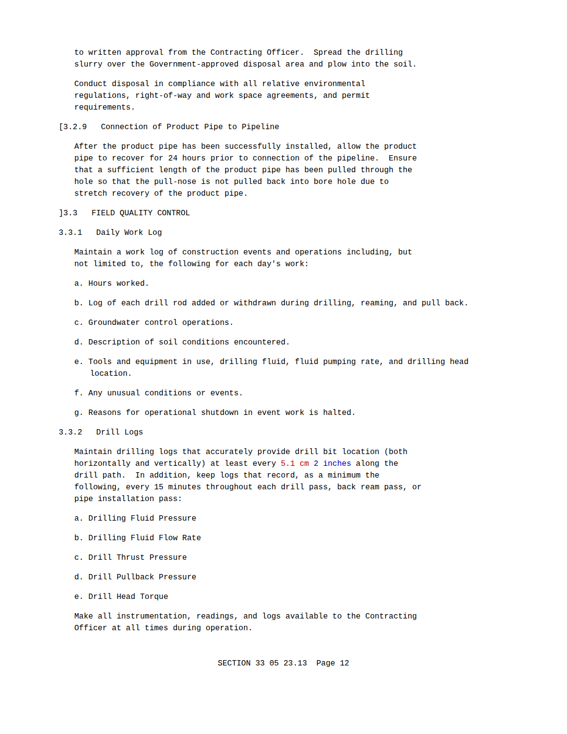to written approval from the Contracting Officer. Spread the drilling slurry over the Government-approved disposal area and plow into the soil.
Conduct disposal in compliance with all relative environmental regulations, right-of-way and work space agreements, and permit requirements.
[3.2.9 Connection of Product Pipe to Pipeline
After the product pipe has been successfully installed, allow the product pipe to recover for 24 hours prior to connection of the pipeline. Ensure that a sufficient length of the product pipe has been pulled through the hole so that the pull-nose is not pulled back into bore hole due to stretch recovery of the product pipe.
]3.3 FIELD QUALITY CONTROL
3.3.1 Daily Work Log
Maintain a work log of construction events and operations including, but not limited to, the following for each day's work:
a. Hours worked.
b. Log of each drill rod added or withdrawn during drilling, reaming, and pull back.
c. Groundwater control operations.
d. Description of soil conditions encountered.
e. Tools and equipment in use, drilling fluid, fluid pumping rate, and drilling head location.
f. Any unusual conditions or events.
g. Reasons for operational shutdown in event work is halted.
3.3.2 Drill Logs
Maintain drilling logs that accurately provide drill bit location (both horizontally and vertically) at least every 5.1 cm 2 inches along the drill path. In addition, keep logs that record, as a minimum the following, every 15 minutes throughout each drill pass, back ream pass, or pipe installation pass:
a. Drilling Fluid Pressure
b. Drilling Fluid Flow Rate
c. Drill Thrust Pressure
d. Drill Pullback Pressure
e. Drill Head Torque
Make all instrumentation, readings, and logs available to the Contracting Officer at all times during operation.
SECTION 33 05 23.13 Page 12